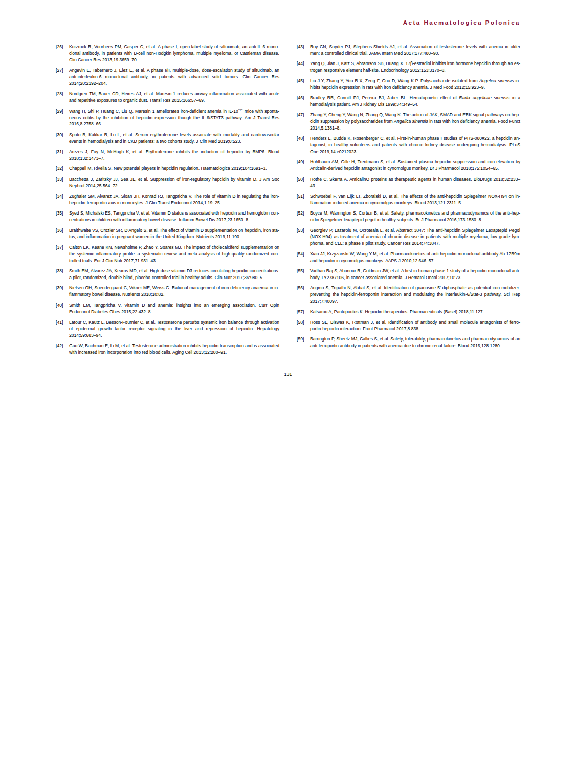Acta Haematologica Polonica
[26] Kurzrock R, Voorhees PM, Casper C, et al. A phase I, open-label study of siltuximab, an anti-IL-6 monoclonal antibody, in patients with B-cell non-Hodgkin lymphoma, multiple myeloma, or Castleman disease. Clin Cancer Res 2013;19:3659–70.
[27] Angevin E, Tabernero J, Elez E, et al. A phase I/II, multiple-dose, dose-escalation study of siltuximab, an anti-interleukin-6 monoclonal antibody, in patients with advanced solid tumors. Clin Cancer Res 2014;20:2192–204.
[28] Nordgren TM, Bauer CD, Heires AJ, et al. Maresin-1 reduces airway inflammation associated with acute and repetitive exposures to organic dust. Transl Res 2015;166:57–69.
[29] Wang H, Shi P, Huang C, Liu Q. Maresin 1 ameliorates iron-deficient anemia in IL-10−/− mice with spontaneous colitis by the inhibition of hepcidin expression though the IL-6/STAT3 pathway. Am J Transl Res 2016;8:2758–66.
[30] Spoto B, Kakkar R, Lo L, et al. Serum erythroferrone levels associate with mortality and cardiovascular events in hemodialysis and in CKD patients: a two cohorts study. J Clin Med 2019;8:523.
[31] Arezes J, Foy N, McHugh K, et al. Erythroferrone inhibits the induction of hepcidin by BMP6. Blood 2018;132:1473–7.
[32] Chappell M, Rivella S. New potential players in hepcidin regulation. Haematologica 2019;104:1691–3.
[33] Bacchetta J, Zaritsky JJ, Sea JL, et al. Suppression of iron-regulatory hepcidin by vitamin D. J Am Soc Nephrol 2014;25:564–72.
[34] Zughaier SM, Alvarez JA, Sloan JH, Konrad RJ, Tangpricha V. The role of vitamin D in regulating the iron-hepcidin-ferroportin axis in monocytes. J Clin Transl Endocrinol 2014;1:19–25.
[35] Syed S, Michalski ES, Tangpricha V, et al. Vitamin D status is associated with hepcidin and hemoglobin concentrations in children with inflammatory bowel disease. Inflamm Bowel Dis 2017;23:1650–8.
[36] Braithwaite VS, Crozier SR, D’Angelo S, et al. The effect of vitamin D supplementation on hepcidin, iron status, and inflammation in pregnant women in the United Kingdom. Nutrients 2019;11:190.
[37] Calton EK, Keane KN, Newsholme P, Zhao Y, Soares MJ. The impact of cholecalciferol supplementation on the systemic inflammatory profile: a systematic review and meta-analysis of high-quality randomized controlled trials. Eur J Clin Nutr 2017;71:931–43.
[38] Smith EM, Alvarez JA, Kearns MD, et al. High-dose vitamin D3 reduces circulating hepcidin concentrations: a pilot, randomized, double-blind, placebo-controlled trial in healthy adults. Clin Nutr 2017;36:980–5.
[39] Nielsen OH, Soendergaard C, Vikner ME, Weiss G. Rational management of iron-deficiency anaemia in inflammatory bowel disease. Nutrients 2018;10:82.
[40] Smith EM, Tangpricha V. Vitamin D and anemia: insights into an emerging association. Curr Opin Endocrinol Diabetes Obes 2015;22:432–8.
[41] Latour C, Kautz L, Besson-Fournier C, et al. Testosterone perturbs systemic iron balance through activation of epidermal growth factor receptor signaling in the liver and repression of hepcidin. Hepatology 2014;59:683–94.
[42] Guo W, Bachman E, Li M, et al. Testosterone administration inhibits hepcidin transcription and is associated with increased iron incorporation into red blood cells. Aging Cell 2013;12:280–91.
[43] Roy CN, Snyder PJ, Stephens-Shields AJ, et al. Association of testosterone levels with anemia in older men: a controlled clinical trial. JAMA Intern Med 2017;177:480–90.
[44] Yang Q, Jian J, Katz S, Abramson SB, Huang X. 17β-estradiol inhibits iron hormone hepcidin through an estrogen responsive element half-site. Endocrinology 2012;153:3170–8.
[45] Liu J-Y, Zhang Y, You R-X, Zeng F, Guo D, Wang K-P. Polysaccharide isolated from Angelica sinensis inhibits hepcidin expression in rats with iron deficiency anemia. J Med Food 2012;15:923–9.
[46] Bradley RR, Cunniff PJ, Pereira BJ, Jaber BL. Hematopoietic effect of Radix angelicae sinensis in a hemodialysis patient. Am J Kidney Dis 1999;34:349–54.
[47] Zhang Y, Cheng Y, Wang N, Zhang Q, Wang K. The action of JAK, SMAD and ERK signal pathways on hepcidin suppression by polysaccharides from Angelica sinensis in rats with iron deficiency anemia. Food Funct 2014;5:1381–8.
[48] Renders L, Budde K, Rosenberger C, et al. First-in-human phase I studies of PRS-080#22, a hepcidin antagonist, in healthy volunteers and patients with chronic kidney disease undergoing hemodialysis. PLoS One 2019;14:e0212023.
[49] Hohlbaum AM, Gille H, Trentmann S, et al. Sustained plasma hepcidin suppression and iron elevation by Anticalin-derived hepcidin antagonist in cynomolgus monkey. Br J Pharmacol 2018;175:1054–65.
[50] Rothe C, Skerra A. AnticalinÒ proteins as therapeutic agents in human diseases. BioDrugs 2018;32:233–43.
[51] Schwoebel F, van Eijk LT, Zboralski D, et al. The effects of the anti-hepcidin Spiegelmer NOX-H94 on inflammation-induced anemia in cynomolgus monkeys. Blood 2013;121:2311–5.
[52] Boyce M, Warrington S, Cortezi B, et al. Safety, pharmacokinetics and pharmacodynamics of the anti-hepcidin Spiegelmer lexaptepid pegol in healthy subjects. Br J Pharmacol 2016;173:1580–8.
[53] Georgiev P, Lazaroiu M, Ocroteala L, et al. Abstract 3847: The anti-hepcidin Spiegelmer Lexaptepid Pegol (NOX-H94) as treatment of anemia of chronic disease in patients with multiple myeloma, low grade lymphoma, and CLL: a phase II pilot study. Cancer Res 2014;74:3847.
[54] Xiao JJ, Krzyzanski W, Wang Y-M, et al. Pharmacokinetics of anti-hepcidin monoclonal antibody Ab 12B9m and hepcidin in cynomolgus monkeys. AAPS J 2010;12:646–57.
[55] Vadhan-Raj S, Abonour R, Goldman JW, et al. A first-in-human phase 1 study of a hepcidin monoclonal antibody, LY2787106, in cancer-associated anemia. J Hematol Oncol 2017;10:73.
[56] Angmo S, Tripathi N, Abbat S, et al. Identification of guanosine 5′-diphosphate as potential iron mobilizer: preventing the hepcidin-ferroportin interaction and modulating the interleukin-6/Stat-3 pathway. Sci Rep 2017;7:40097.
[57] Katsarou A, Pantopoulos K. Hepcidin therapeutics. Pharmaceuticals (Basel) 2018;11:127.
[58] Ross SL, Biswas K, Rottman J, et al. Identification of antibody and small molecule antagonists of ferroportin-hepcidin interaction. Front Pharmacol 2017;8:838.
[59] Barrington P, Sheetz MJ, Callies S, et al. Safety, tolerability, pharmacokinetics and pharmacodynamics of an anti-ferroportin antibody in patients with anemia due to chronic renal failure. Blood 2016;128:1280.
131